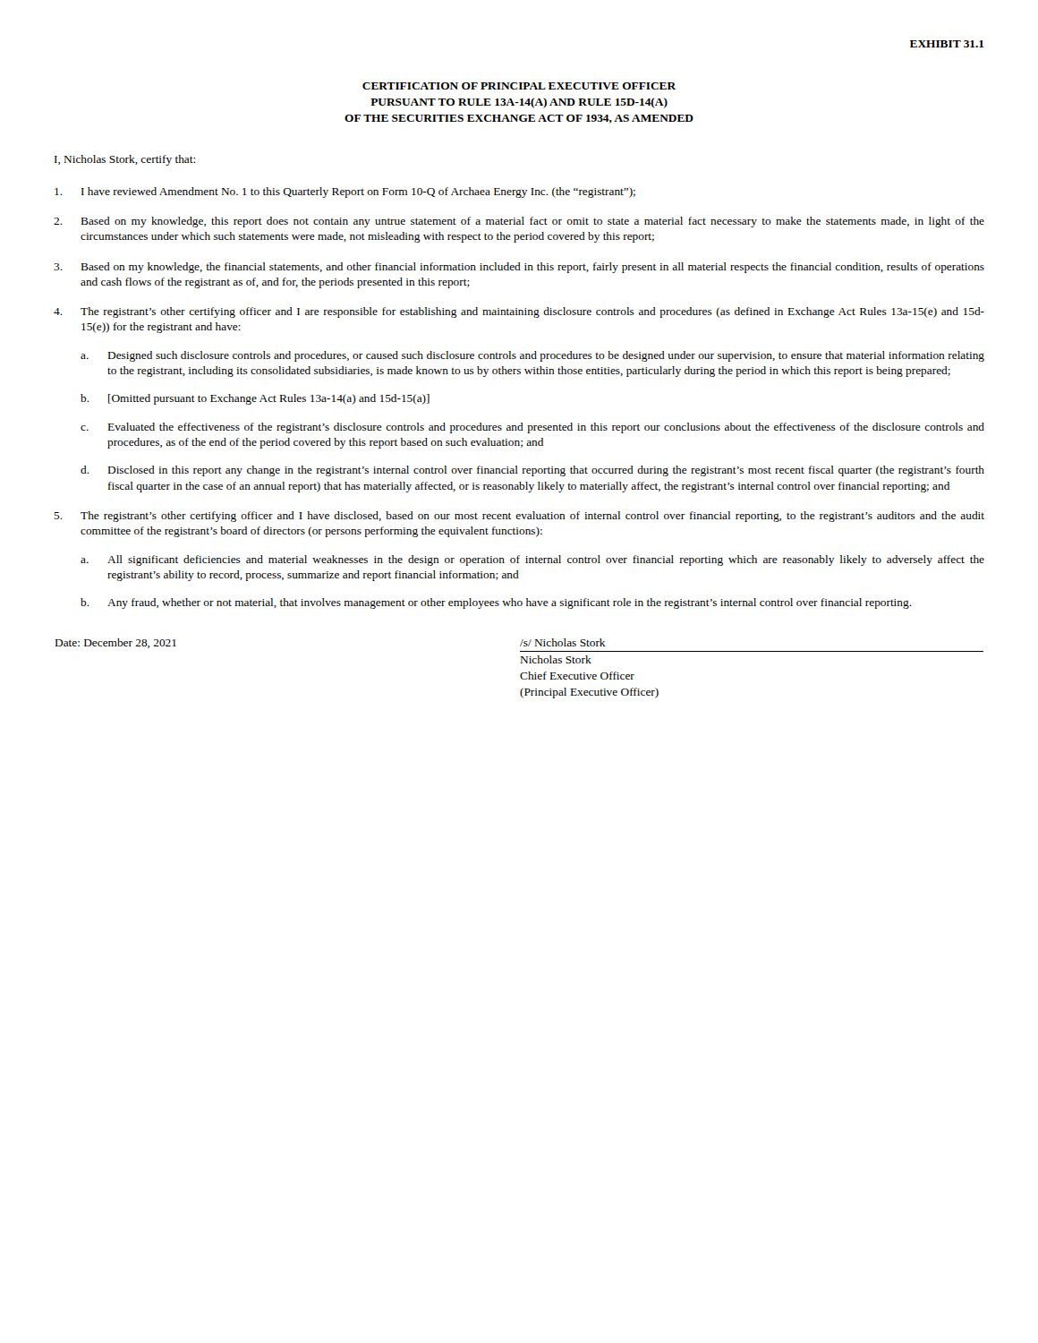EXHIBIT 31.1
CERTIFICATION OF PRINCIPAL EXECUTIVE OFFICER
PURSUANT TO RULE 13A-14(A) AND RULE 15D-14(A)
OF THE SECURITIES EXCHANGE ACT OF 1934, AS AMENDED
I, Nicholas Stork, certify that:
I have reviewed Amendment No. 1 to this Quarterly Report on Form 10-Q of Archaea Energy Inc. (the “registrant”);
Based on my knowledge, this report does not contain any untrue statement of a material fact or omit to state a material fact necessary to make the statements made, in light of the circumstances under which such statements were made, not misleading with respect to the period covered by this report;
Based on my knowledge, the financial statements, and other financial information included in this report, fairly present in all material respects the financial condition, results of operations and cash flows of the registrant as of, and for, the periods presented in this report;
The registrant’s other certifying officer and I are responsible for establishing and maintaining disclosure controls and procedures (as defined in Exchange Act Rules 13a-15(e) and 15d-15(e)) for the registrant and have:
Designed such disclosure controls and procedures, or caused such disclosure controls and procedures to be designed under our supervision, to ensure that material information relating to the registrant, including its consolidated subsidiaries, is made known to us by others within those entities, particularly during the period in which this report is being prepared;
[Omitted pursuant to Exchange Act Rules 13a-14(a) and 15d-15(a)]
Evaluated the effectiveness of the registrant’s disclosure controls and procedures and presented in this report our conclusions about the effectiveness of the disclosure controls and procedures, as of the end of the period covered by this report based on such evaluation; and
Disclosed in this report any change in the registrant’s internal control over financial reporting that occurred during the registrant’s most recent fiscal quarter (the registrant’s fourth fiscal quarter in the case of an annual report) that has materially affected, or is reasonably likely to materially affect, the registrant’s internal control over financial reporting; and
The registrant’s other certifying officer and I have disclosed, based on our most recent evaluation of internal control over financial reporting, to the registrant’s auditors and the audit committee of the registrant’s board of directors (or persons performing the equivalent functions):
All significant deficiencies and material weaknesses in the design or operation of internal control over financial reporting which are reasonably likely to adversely affect the registrant’s ability to record, process, summarize and report financial information; and
Any fraud, whether or not material, that involves management or other employees who have a significant role in the registrant’s internal control over financial reporting.
| Date: December 28, 2021 | /s/ Nicholas Stork Nicholas Stork Chief Executive Officer (Principal Executive Officer) |